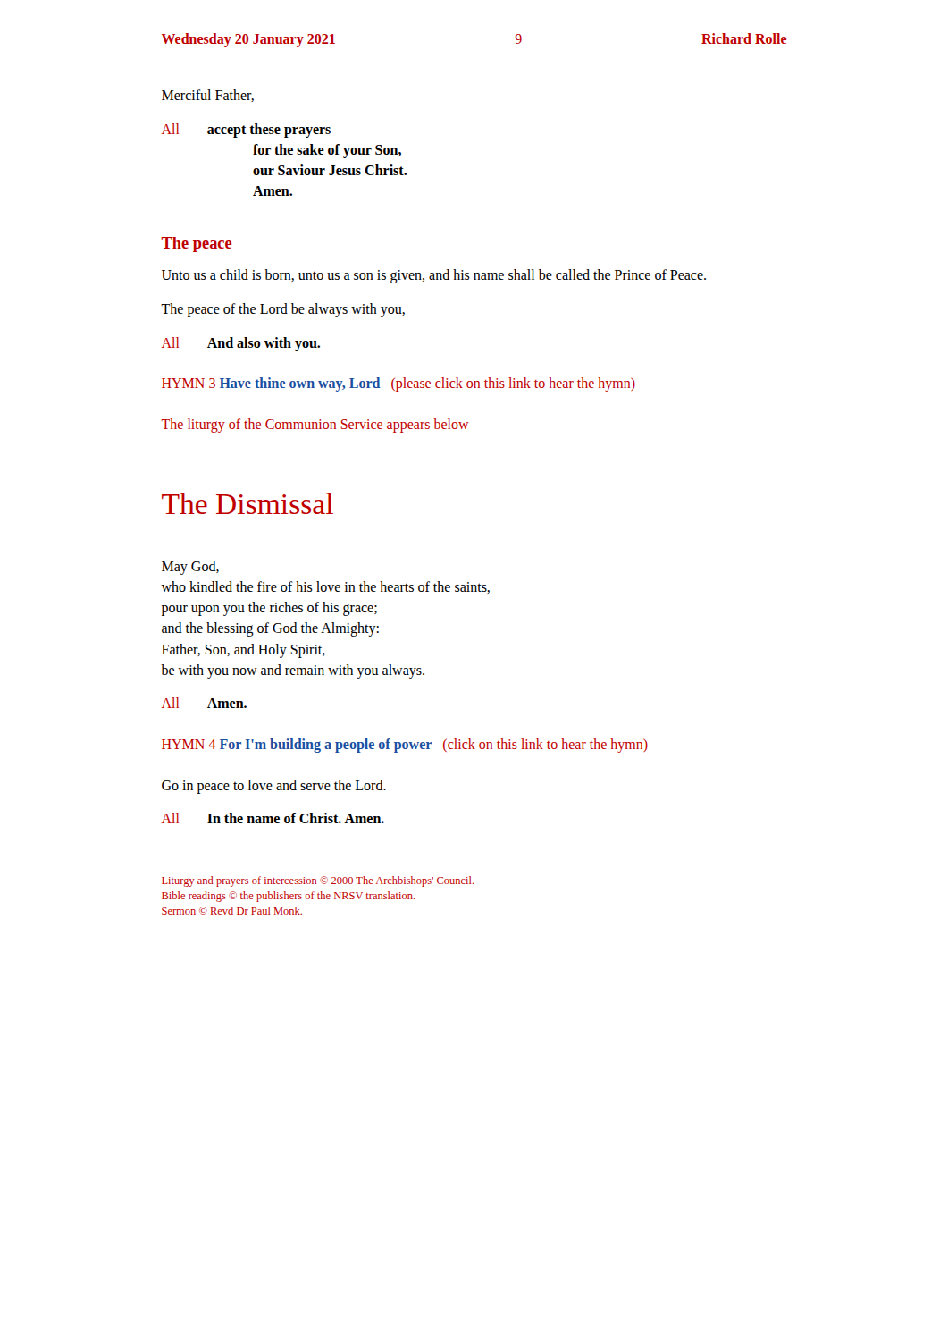Wednesday 20 January 2021 9 Richard Rolle
Merciful Father,
All accept these prayers for the sake of your Son, our Saviour Jesus Christ. Amen.
The peace
Unto us a child is born, unto us a son is given, and his name shall be called the Prince of Peace.
The peace of the Lord be always with you,
All And also with you.
HYMN 3 Have thine own way, Lord (please click on this link to hear the hymn)
The liturgy of the Communion Service appears below
The Dismissal
May God,
who kindled the fire of his love in the hearts of the saints,
pour upon you the riches of his grace;
and the blessing of God the Almighty:
Father, Son, and Holy Spirit,
be with you now and remain with you always.
All Amen.
HYMN 4 For I'm building a people of power (click on this link to hear the hymn)
Go in peace to love and serve the Lord.
All In the name of Christ. Amen.
Liturgy and prayers of intercession © 2000 The Archbishops' Council.
Bible readings © the publishers of the NRSV translation.
Sermon © Revd Dr Paul Monk.